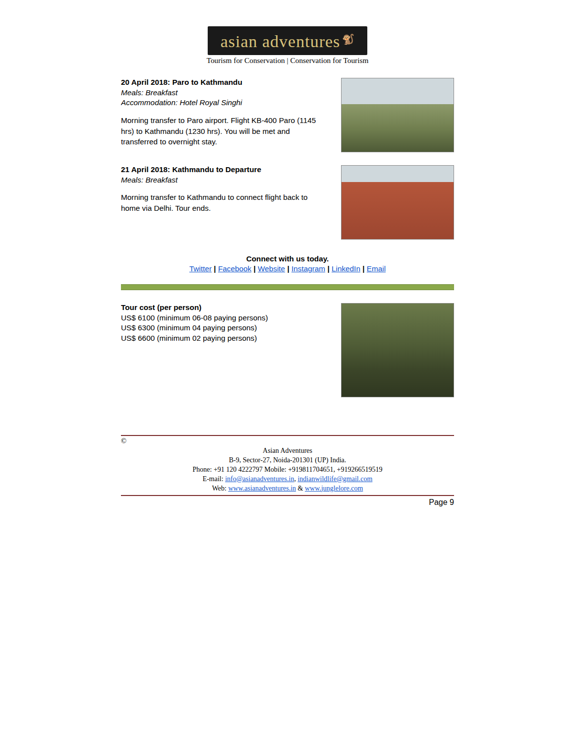asian adventures🐒
Tourism for Conservation | Conservation for Tourism
20 April 2018: Paro to Kathmandu
Meals: Breakfast
Accommodation: Hotel Royal Singhi
Morning transfer to Paro airport. Flight KB-400 Paro (1145 hrs) to Kathmandu (1230 hrs). You will be met and transferred to overnight stay.
21 April 2018: Kathmandu to Departure
Meals: Breakfast
Morning transfer to Kathmandu to connect flight back to home via Delhi. Tour ends.
Connect with us today.
Twitter | Facebook | Website | Instagram | LinkedIn | Email
Tour cost (per person)
US$ 6100 (minimum 06-08 paying persons)
US$ 6300 (minimum 04 paying persons)
US$ 6600 (minimum 02 paying persons)
©
Asian Adventures
B-9, Sector-27, Noida-201301 (UP) India.
Phone: +91 120 4222797 Mobile: +919811704651, +919266519519
E-mail: info@asianadventures.in, indianwildlife@gmail.com
Web: www.asianadventures.in & www.junglelore.com
Page 9